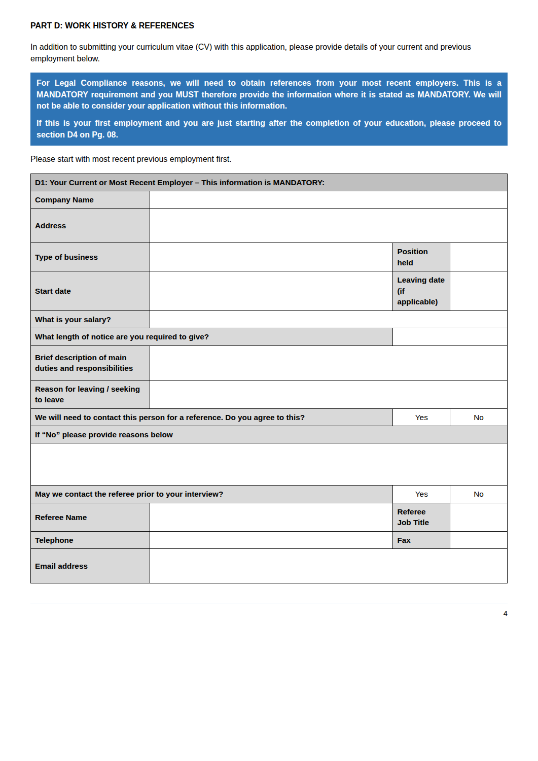PART D: WORK HISTORY & REFERENCES
In addition to submitting your curriculum vitae (CV) with this application, please provide details of your current and previous employment below.
For Legal Compliance reasons, we will need to obtain references from your most recent employers. This is a MANDATORY requirement and you MUST therefore provide the information where it is stated as MANDATORY. We will not be able to consider your application without this information.
If this is your first employment and you are just starting after the completion of your education, please proceed to section D4 on Pg. 08.
Please start with most recent previous employment first.
| D1: Your Current or Most Recent Employer – This information is MANDATORY: |
| Company Name | |
| Address | |
| Type of business | | Position held | |
| Start date | | Leaving date (if applicable) | |
| What is your salary? | |
| What length of notice are you required to give? | |
| Brief description of main duties and responsibilities | |
| Reason for leaving / seeking to leave | |
| We will need to contact this person for a reference. Do you agree to this? | Yes | No |
| If “No” please provide reasons below |
| May we contact the referee prior to your interview? | Yes | No |
| Referee Name | | Referee Job Title | |
| Telephone | | Fax | |
| Email address | |
4